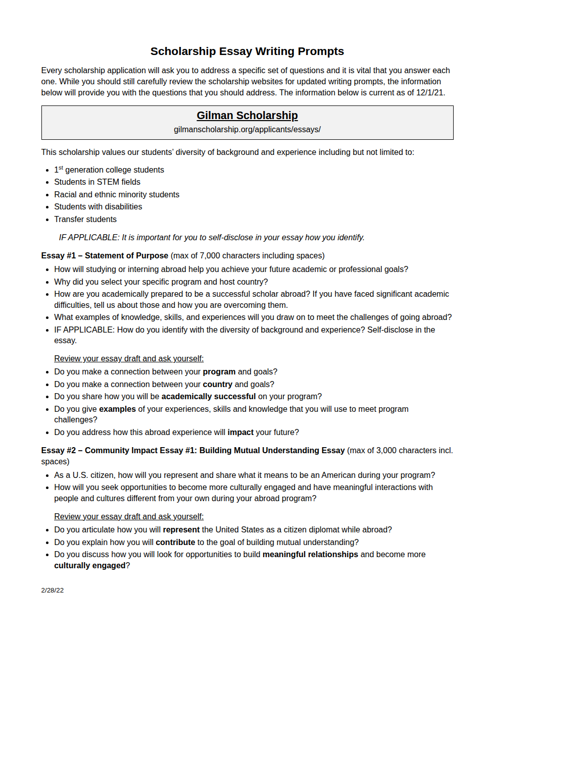Scholarship Essay Writing Prompts
Every scholarship application will ask you to address a specific set of questions and it is vital that you answer each one. While you should still carefully review the scholarship websites for updated writing prompts, the information below will provide you with the questions that you should address. The information below is current as of 12/1/21.
Gilman Scholarship gilmanscholarship.org/applicants/essays/
This scholarship values our students’ diversity of background and experience including but not limited to:
1st generation college students
Students in STEM fields
Racial and ethnic minority students
Students with disabilities
Transfer students
IF APPLICABLE: It is important for you to self-disclose in your essay how you identify.
Essay #1 – Statement of Purpose (max of 7,000 characters including spaces)
How will studying or interning abroad help you achieve your future academic or professional goals?
Why did you select your specific program and host country?
How are you academically prepared to be a successful scholar abroad? If you have faced significant academic difficulties, tell us about those and how you are overcoming them.
What examples of knowledge, skills, and experiences will you draw on to meet the challenges of going abroad?
IF APPLICABLE: How do you identify with the diversity of background and experience? Self-disclose in the essay.
Review your essay draft and ask yourself:
Do you make a connection between your program and goals?
Do you make a connection between your country and goals?
Do you share how you will be academically successful on your program?
Do you give examples of your experiences, skills and knowledge that you will use to meet program challenges?
Do you address how this abroad experience will impact your future?
Essay #2 – Community Impact Essay #1: Building Mutual Understanding Essay (max of 3,000 characters incl. spaces)
As a U.S. citizen, how will you represent and share what it means to be an American during your program?
How will you seek opportunities to become more culturally engaged and have meaningful interactions with people and cultures different from your own during your abroad program?
Review your essay draft and ask yourself:
Do you articulate how you will represent the United States as a citizen diplomat while abroad?
Do you explain how you will contribute to the goal of building mutual understanding?
Do you discuss how you will look for opportunities to build meaningful relationships and become more culturally engaged?
2/28/22